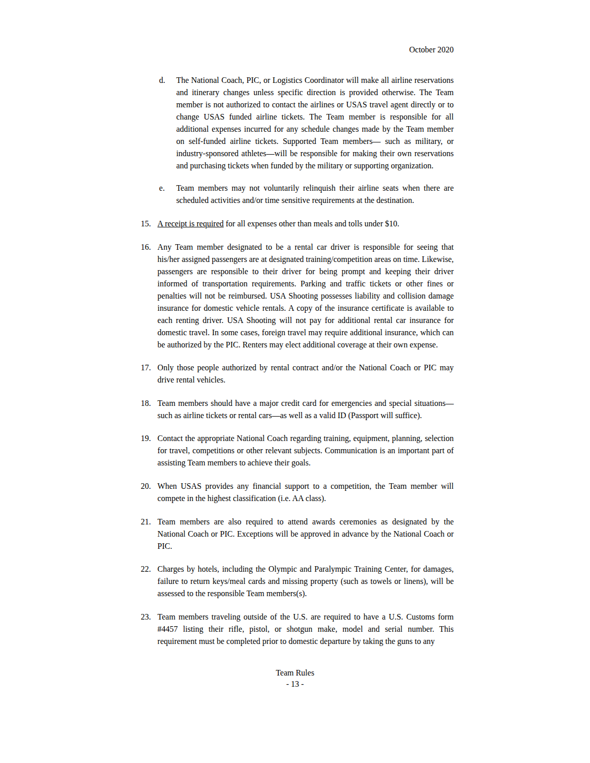October 2020
d. The National Coach, PIC, or Logistics Coordinator will make all airline reservations and itinerary changes unless specific direction is provided otherwise. The Team member is not authorized to contact the airlines or USAS travel agent directly or to change USAS funded airline tickets. The Team member is responsible for all additional expenses incurred for any schedule changes made by the Team member on self-funded airline tickets. Supported Team members— such as military, or industry-sponsored athletes—will be responsible for making their own reservations and purchasing tickets when funded by the military or supporting organization.
e. Team members may not voluntarily relinquish their airline seats when there are scheduled activities and/or time sensitive requirements at the destination.
15. A receipt is required for all expenses other than meals and tolls under $10.
16. Any Team member designated to be a rental car driver is responsible for seeing that his/her assigned passengers are at designated training/competition areas on time. Likewise, passengers are responsible to their driver for being prompt and keeping their driver informed of transportation requirements. Parking and traffic tickets or other fines or penalties will not be reimbursed. USA Shooting possesses liability and collision damage insurance for domestic vehicle rentals. A copy of the insurance certificate is available to each renting driver. USA Shooting will not pay for additional rental car insurance for domestic travel. In some cases, foreign travel may require additional insurance, which can be authorized by the PIC. Renters may elect additional coverage at their own expense.
17. Only those people authorized by rental contract and/or the National Coach or PIC may drive rental vehicles.
18. Team members should have a major credit card for emergencies and special situations—such as airline tickets or rental cars—as well as a valid ID (Passport will suffice).
19. Contact the appropriate National Coach regarding training, equipment, planning, selection for travel, competitions or other relevant subjects. Communication is an important part of assisting Team members to achieve their goals.
20. When USAS provides any financial support to a competition, the Team member will compete in the highest classification (i.e. AA class).
21. Team members are also required to attend awards ceremonies as designated by the National Coach or PIC. Exceptions will be approved in advance by the National Coach or PIC.
22. Charges by hotels, including the Olympic and Paralympic Training Center, for damages, failure to return keys/meal cards and missing property (such as towels or linens), will be assessed to the responsible Team members(s).
23. Team members traveling outside of the U.S. are required to have a U.S. Customs form #4457 listing their rifle, pistol, or shotgun make, model and serial number. This requirement must be completed prior to domestic departure by taking the guns to any
Team Rules
- 13 -